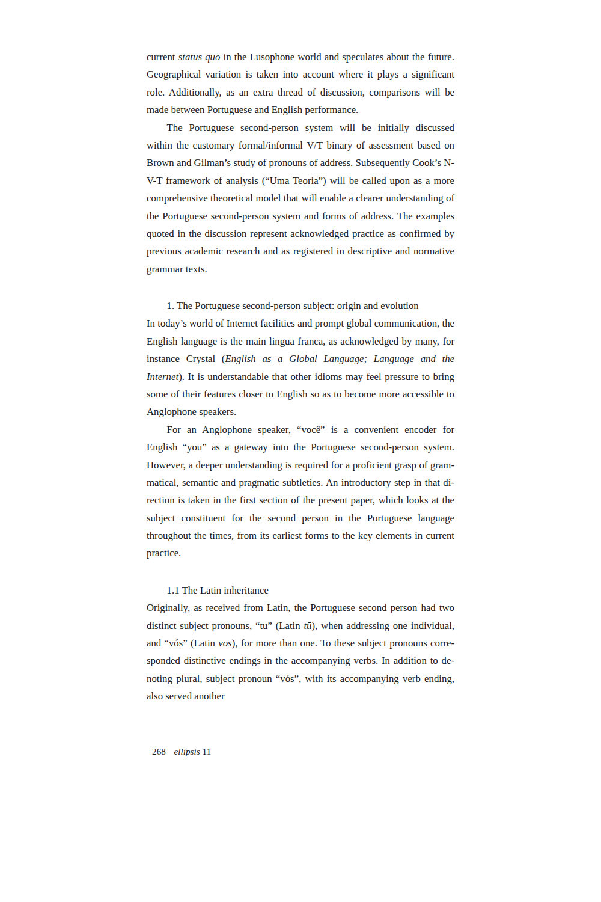current status quo in the Lusophone world and speculates about the future. Geographical variation is taken into account where it plays a significant role. Additionally, as an extra thread of discussion, comparisons will be made between Portuguese and English performance.
The Portuguese second-person system will be initially discussed within the customary formal/informal V/T binary of assessment based on Brown and Gilman’s study of pronouns of address. Subsequently Cook’s N-V-T framework of analysis (“Uma Teoria”) will be called upon as a more comprehensive theoretical model that will enable a clearer understanding of the Portuguese second-person system and forms of address. The examples quoted in the discussion represent acknowledged practice as confirmed by previous academic research and as registered in descriptive and normative grammar texts.
1. The Portuguese second-person subject: origin and evolution
In today’s world of Internet facilities and prompt global communication, the English language is the main lingua franca, as acknowledged by many, for instance Crystal (English as a Global Language; Language and the Internet). It is understandable that other idioms may feel pressure to bring some of their features closer to English so as to become more accessible to Anglophone speakers.
For an Anglophone speaker, “você” is a convenient encoder for English “you” as a gateway into the Portuguese second-person system. However, a deeper understanding is required for a proficient grasp of grammatical, semantic and pragmatic subtleties. An introductory step in that direction is taken in the first section of the present paper, which looks at the subject constituent for the second person in the Portuguese language throughout the times, from its earliest forms to the key elements in current practice.
1.1 The Latin inheritance
Originally, as received from Latin, the Portuguese second person had two distinct subject pronouns, “tu” (Latin tū), when addressing one individual, and “vós” (Latin vōs), for more than one. To these subject pronouns corresponded distinctive endings in the accompanying verbs. In addition to denoting plural, subject pronoun “vós”, with its accompanying verb ending, also served another
268 ellipsis 11